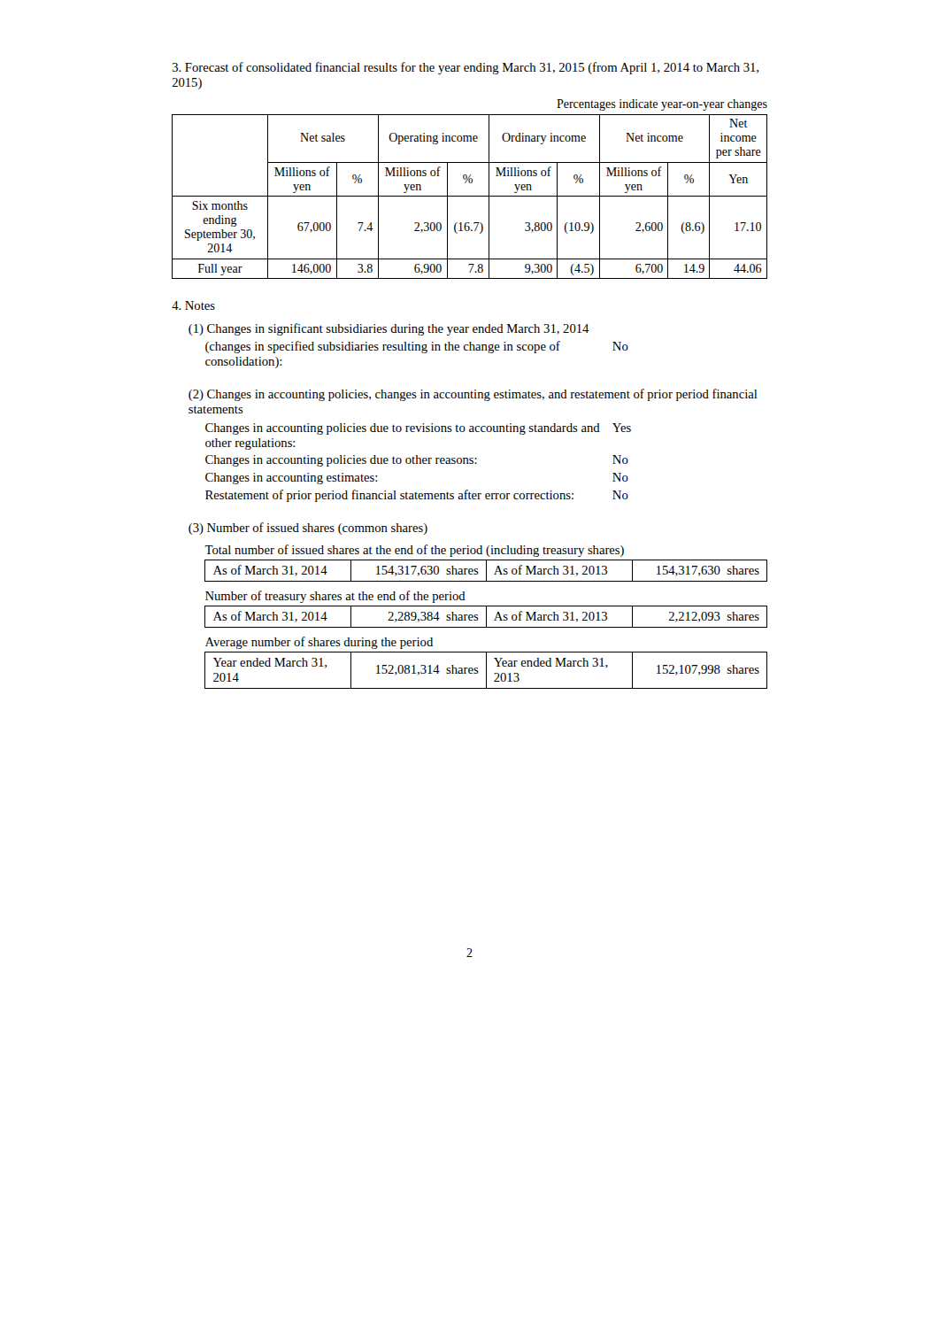3. Forecast of consolidated financial results for the year ending March 31, 2015 (from April 1, 2014 to March 31, 2015)
Percentages indicate year-on-year changes
| | Net sales | Operating income | Ordinary income | Net income | Net income per share |
| --- | --- | --- | --- | --- | --- |
| Millions of yen | % | Millions of yen | % | Millions of yen | % | Millions of yen | % | Yen |
| Six months ending September 30, 2014 | 67,000 | 7.4 | 2,300 | (16.7) | 3,800 | (10.9) | 2,600 | (8.6) | 17.10 |
| Full year | 146,000 | 3.8 | 6,900 | 7.8 | 9,300 | (4.5) | 6,700 | 14.9 | 44.06 |
4. Notes
| (1) Changes in significant subsidiaries during the year ended March 31, 2014 (changes in specified subsidiaries resulting in the change in scope of consolidation): | No |
(2) Changes in accounting policies, changes in accounting estimates, and restatement of prior period financial statements
| Changes in accounting policies due to revisions to accounting standards and other regulations: | Yes |
| Changes in accounting policies due to other reasons: | No |
| Changes in accounting estimates: | No |
| Restatement of prior period financial statements after error corrections: | No |
(3) Number of issued shares (common shares)
Total number of issued shares at the end of the period (including treasury shares)
| As of March 31, 2014 | 154,317,630 shares | As of March 31, 2013 | 154,317,630 shares |
Number of treasury shares at the end of the period
| As of March 31, 2014 | 2,289,384 shares | As of March 31, 2013 | 2,212,093 shares |
Average number of shares during the period
| Year ended March 31, 2014 | 152,081,314 shares | Year ended March 31, 2013 | 152,107,998 shares |
2